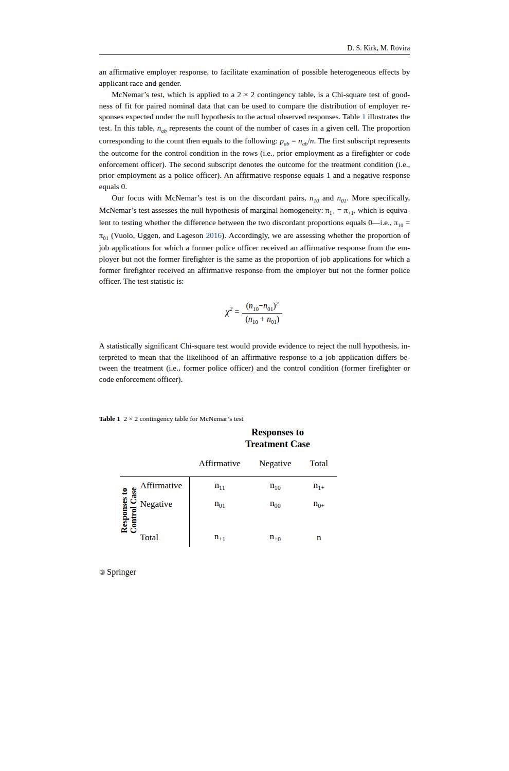D. S. Kirk, M. Rovira
an affirmative employer response, to facilitate examination of possible heterogeneous effects by applicant race and gender.
McNemar’s test, which is applied to a 2 × 2 contingency table, is a Chi-square test of goodness of fit for paired nominal data that can be used to compare the distribution of employer responses expected under the null hypothesis to the actual observed responses. Table 1 illustrates the test. In this table, nab represents the count of the number of cases in a given cell. The proportion corresponding to the count then equals to the following: pab = nab/n. The first subscript represents the outcome for the control condition in the rows (i.e., prior employment as a firefighter or code enforcement officer). The second subscript denotes the outcome for the treatment condition (i.e., prior employment as a police officer). An affirmative response equals 1 and a negative response equals 0.
Our focus with McNemar’s test is on the discordant pairs, n10 and n01. More specifically, McNemar’s test assesses the null hypothesis of marginal homogeneity: π1+ = π+1, which is equivalent to testing whether the difference between the two discordant proportions equals 0—i.e., π10 = π01 (Vuolo, Uggen, and Lageson 2016). Accordingly, we are assessing whether the proportion of job applications for which a former police officer received an affirmative response from the employer but not the former firefighter is the same as the proportion of job applications for which a former firefighter received an affirmative response from the employer but not the former police officer. The test statistic is:
χ2 = (n10−n01)2 (n10 + n01)
A statistically significant Chi-square test would provide evidence to reject the null hypothesis, interpreted to mean that the likelihood of an affirmative response to a job application differs between the treatment (i.e., former police officer) and the control condition (former firefighter or code enforcement officer).
Table 1 2 × 2 contingency table for McNemar’s test
Responses to
Treatment Case
| | | Affirmative | Negative | Total |
| Responses to Control Case | Affirmative | n 11 | n 10 | n 1+ |
| Negative | n 01 | n 00 | n 0+ |
| Total | n +1 | n +0 | n |
③ Springer